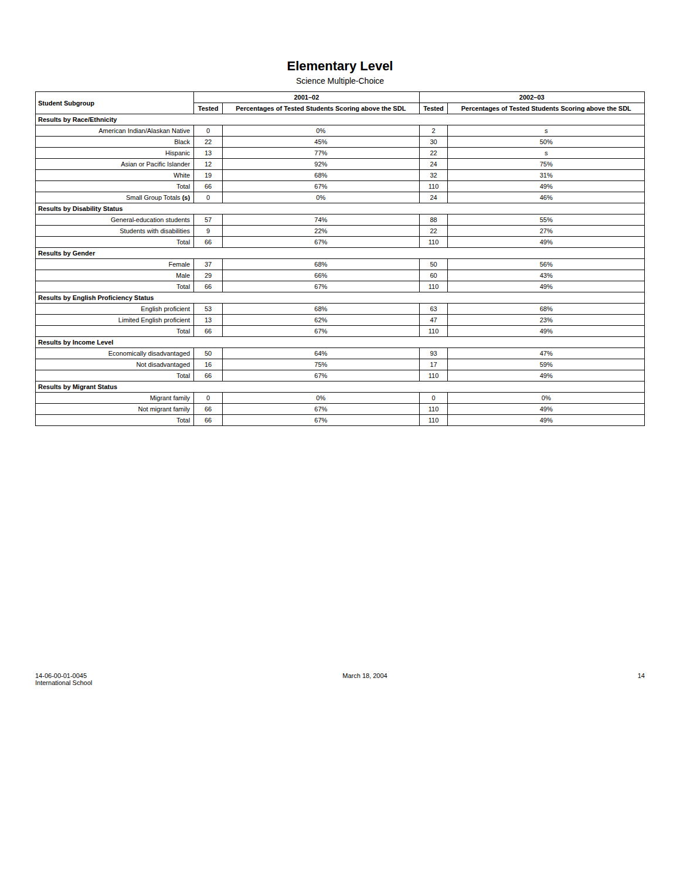Elementary Level
Science Multiple-Choice
| Student Subgroup | 2001–02 | 2002–03 |
| --- | --- | --- |
| Tested | Percentages of Tested Students Scoring above the SDL | Tested | Percentages of Tested Students Scoring above the SDL |
| Results by Race/Ethnicity |
| American Indian/Alaskan Native | 0 | 0% | 2 | s |
| Black | 22 | 45% | 30 | 50% |
| Hispanic | 13 | 77% | 22 | s |
| Asian or Pacific Islander | 12 | 92% | 24 | 75% |
| White | 19 | 68% | 32 | 31% |
| Total | 66 | 67% | 110 | 49% |
| Small Group Totals (s) | 0 | 0% | 24 | 46% |
| Results by Disability Status |
| General-education students | 57 | 74% | 88 | 55% |
| Students with disabilities | 9 | 22% | 22 | 27% |
| Total | 66 | 67% | 110 | 49% |
| Results by Gender |
| Female | 37 | 68% | 50 | 56% |
| Male | 29 | 66% | 60 | 43% |
| Total | 66 | 67% | 110 | 49% |
| Results by English Proficiency Status |
| English proficient | 53 | 68% | 63 | 68% |
| Limited English proficient | 13 | 62% | 47 | 23% |
| Total | 66 | 67% | 110 | 49% |
| Results by Income Level |
| Economically disadvantaged | 50 | 64% | 93 | 47% |
| Not disadvantaged | 16 | 75% | 17 | 59% |
| Total | 66 | 67% | 110 | 49% |
| Results by Migrant Status |
| Migrant family | 0 | 0% | 0 | 0% |
| Not migrant family | 66 | 67% | 110 | 49% |
| Total | 66 | 67% | 110 | 49% |
14-06-00-01-0045
International School
March 18, 2004
14